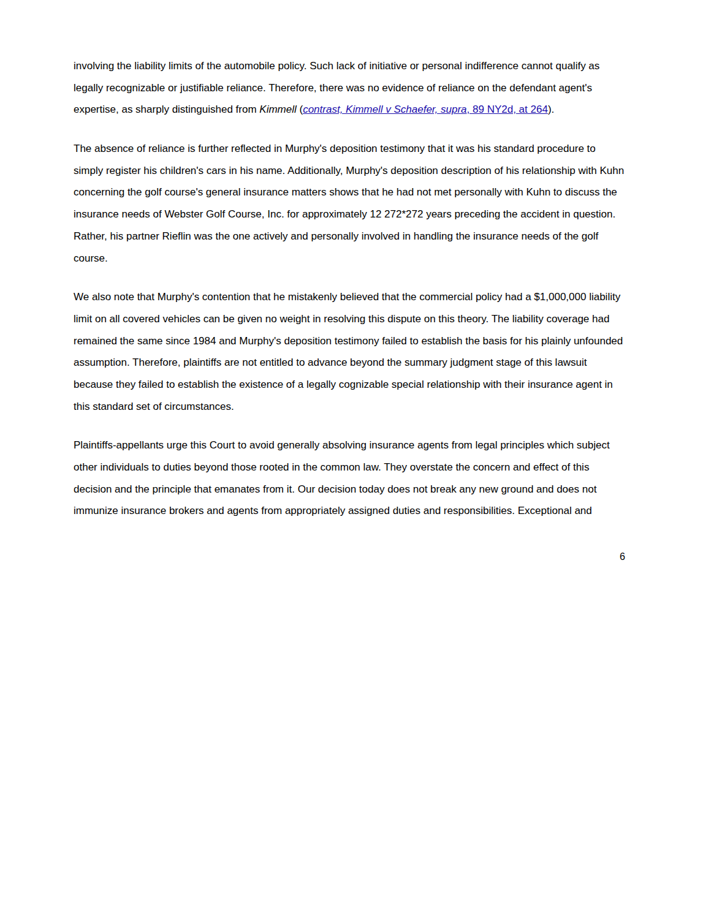involving the liability limits of the automobile policy. Such lack of initiative or personal indifference cannot qualify as legally recognizable or justifiable reliance. Therefore, there was no evidence of reliance on the defendant agent's expertise, as sharply distinguished from Kimmell (contrast, Kimmell v Schaefer, supra, 89 NY2d, at 264).
The absence of reliance is further reflected in Murphy's deposition testimony that it was his standard procedure to simply register his children's cars in his name. Additionally, Murphy's deposition description of his relationship with Kuhn concerning the golf course's general insurance matters shows that he had not met personally with Kuhn to discuss the insurance needs of Webster Golf Course, Inc. for approximately 12 272*272 years preceding the accident in question. Rather, his partner Rieflin was the one actively and personally involved in handling the insurance needs of the golf course.
We also note that Murphy's contention that he mistakenly believed that the commercial policy had a $1,000,000 liability limit on all covered vehicles can be given no weight in resolving this dispute on this theory. The liability coverage had remained the same since 1984 and Murphy's deposition testimony failed to establish the basis for his plainly unfounded assumption. Therefore, plaintiffs are not entitled to advance beyond the summary judgment stage of this lawsuit because they failed to establish the existence of a legally cognizable special relationship with their insurance agent in this standard set of circumstances.
Plaintiffs-appellants urge this Court to avoid generally absolving insurance agents from legal principles which subject other individuals to duties beyond those rooted in the common law. They overstate the concern and effect of this decision and the principle that emanates from it. Our decision today does not break any new ground and does not immunize insurance brokers and agents from appropriately assigned duties and responsibilities. Exceptional and
6